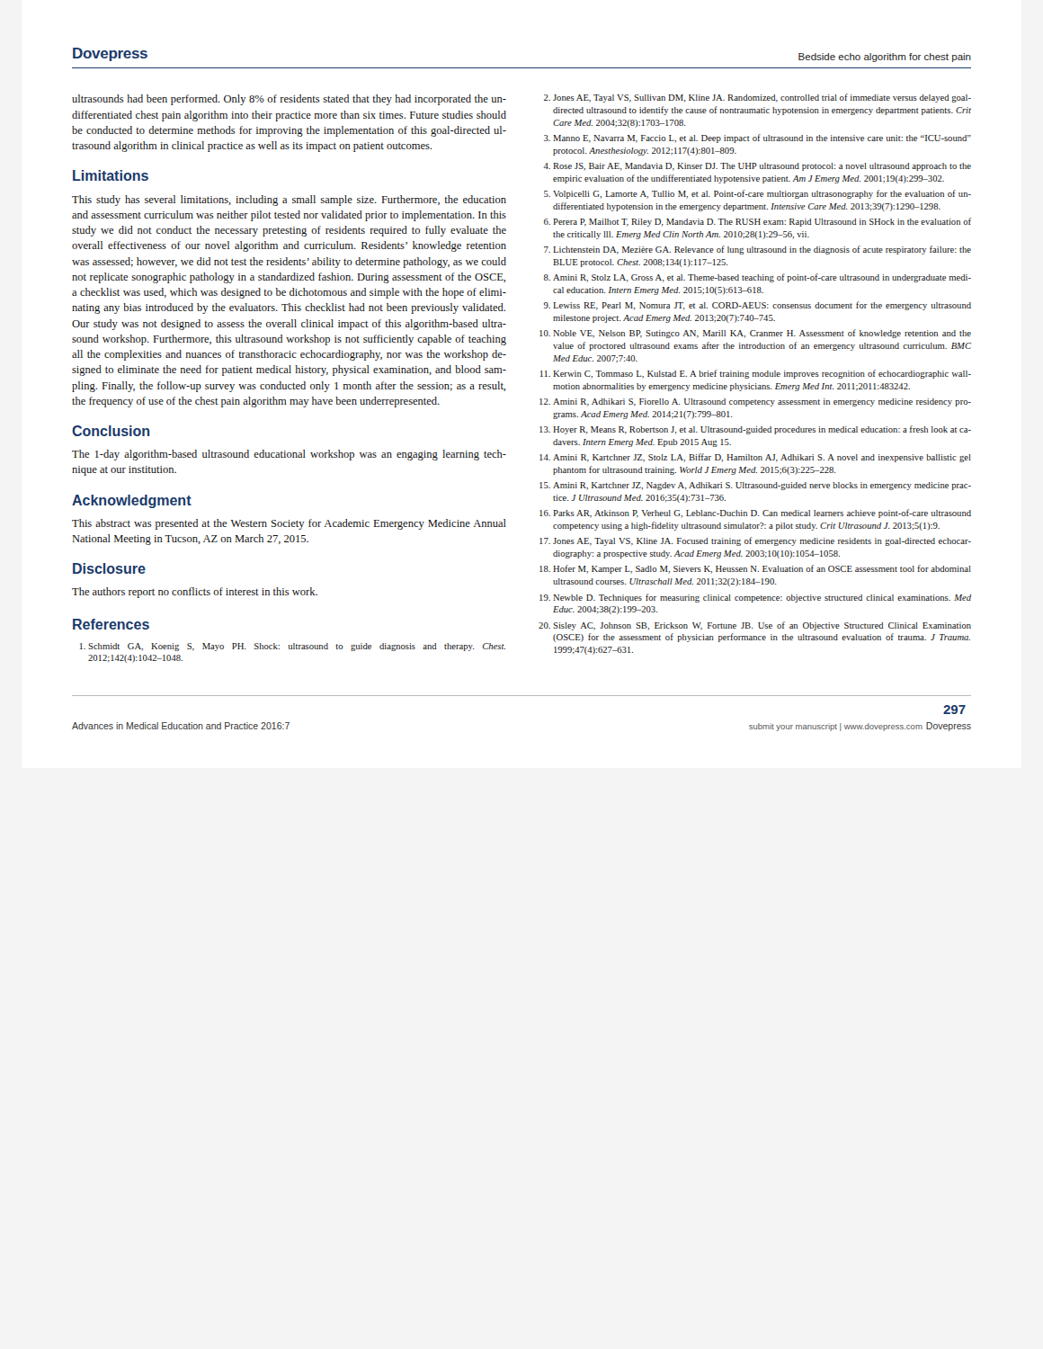Dovepress
Bedside echo algorithm for chest pain
ultrasounds had been performed. Only 8% of residents stated that they had incorporated the undifferentiated chest pain algorithm into their practice more than six times. Future studies should be conducted to determine methods for improving the implementation of this goal-directed ultrasound algorithm in clinical practice as well as its impact on patient outcomes.
Limitations
This study has several limitations, including a small sample size. Furthermore, the education and assessment curriculum was neither pilot tested nor validated prior to implementation. In this study we did not conduct the necessary pretesting of residents required to fully evaluate the overall effectiveness of our novel algorithm and curriculum. Residents’ knowledge retention was assessed; however, we did not test the residents’ ability to determine pathology, as we could not replicate sonographic pathology in a standardized fashion. During assessment of the OSCE, a checklist was used, which was designed to be dichotomous and simple with the hope of eliminating any bias introduced by the evaluators. This checklist had not been previously validated. Our study was not designed to assess the overall clinical impact of this algorithm-based ultrasound workshop. Furthermore, this ultrasound workshop is not sufficiently capable of teaching all the complexities and nuances of transthoracic echocardiography, nor was the workshop designed to eliminate the need for patient medical history, physical examination, and blood sampling. Finally, the follow-up survey was conducted only 1 month after the session; as a result, the frequency of use of the chest pain algorithm may have been underrepresented.
Conclusion
The 1-day algorithm-based ultrasound educational workshop was an engaging learning technique at our institution.
Acknowledgment
This abstract was presented at the Western Society for Academic Emergency Medicine Annual National Meeting in Tucson, AZ on March 27, 2015.
Disclosure
The authors report no conflicts of interest in this work.
References
Schmidt GA, Koenig S, Mayo PH. Shock: ultrasound to guide diagnosis and therapy. Chest. 2012;142(4):1042–1048.
Jones AE, Tayal VS, Sullivan DM, Kline JA. Randomized, controlled trial of immediate versus delayed goal-directed ultrasound to identify the cause of nontraumatic hypotension in emergency department patients. Crit Care Med. 2004;32(8):1703–1708.
Manno E, Navarra M, Faccio L, et al. Deep impact of ultrasound in the intensive care unit: the “ICU-sound” protocol. Anesthesiology. 2012;117(4):801–809.
Rose JS, Bair AE, Mandavia D, Kinser DJ. The UHP ultrasound protocol: a novel ultrasound approach to the empiric evaluation of the undifferentiated hypotensive patient. Am J Emerg Med. 2001;19(4):299–302.
Volpicelli G, Lamorte A, Tullio M, et al. Point-of-care multiorgan ultrasonography for the evaluation of undifferentiated hypotension in the emergency department. Intensive Care Med. 2013;39(7):1290–1298.
Perera P, Mailhot T, Riley D, Mandavia D. The RUSH exam: Rapid Ultrasound in SHock in the evaluation of the critically lll. Emerg Med Clin North Am. 2010;28(1):29–56, vii.
Lichtenstein DA, Mezière GA. Relevance of lung ultrasound in the diagnosis of acute respiratory failure: the BLUE protocol. Chest. 2008;134(1):117–125.
Amini R, Stolz LA, Gross A, et al. Theme-based teaching of point-of-care ultrasound in undergraduate medical education. Intern Emerg Med. 2015;10(5):613–618.
Lewiss RE, Pearl M, Nomura JT, et al. CORD-AEUS: consensus document for the emergency ultrasound milestone project. Acad Emerg Med. 2013;20(7):740–745.
Noble VE, Nelson BP, Sutingco AN, Marill KA, Cranmer H. Assessment of knowledge retention and the value of proctored ultrasound exams after the introduction of an emergency ultrasound curriculum. BMC Med Educ. 2007;7:40.
Kerwin C, Tommaso L, Kulstad E. A brief training module improves recognition of echocardiographic wall-motion abnormalities by emergency medicine physicians. Emerg Med Int. 2011;2011:483242.
Amini R, Adhikari S, Fiorello A. Ultrasound competency assessment in emergency medicine residency programs. Acad Emerg Med. 2014;21(7):799–801.
Hoyer R, Means R, Robertson J, et al. Ultrasound-guided procedures in medical education: a fresh look at cadavers. Intern Emerg Med. Epub 2015 Aug 15.
Amini R, Kartchner JZ, Stolz LA, Biffar D, Hamilton AJ, Adhikari S. A novel and inexpensive ballistic gel phantom for ultrasound training. World J Emerg Med. 2015;6(3):225–228.
Amini R, Kartchner JZ, Nagdev A, Adhikari S. Ultrasound-guided nerve blocks in emergency medicine practice. J Ultrasound Med. 2016;35(4):731–736.
Parks AR, Atkinson P, Verheul G, Leblanc-Duchin D. Can medical learners achieve point-of-care ultrasound competency using a high-fidelity ultrasound simulator?: a pilot study. Crit Ultrasound J. 2013;5(1):9.
Jones AE, Tayal VS, Kline JA. Focused training of emergency medicine residents in goal-directed echocardiography: a prospective study. Acad Emerg Med. 2003;10(10):1054–1058.
Hofer M, Kamper L, Sadlo M, Sievers K, Heussen N. Evaluation of an OSCE assessment tool for abdominal ultrasound courses. Ultraschall Med. 2011;32(2):184–190.
Newble D. Techniques for measuring clinical competence: objective structured clinical examinations. Med Educ. 2004;38(2):199–203.
Sisley AC, Johnson SB, Erickson W, Fortune JB. Use of an Objective Structured Clinical Examination (OSCE) for the assessment of physician performance in the ultrasound evaluation of trauma. J Trauma. 1999;47(4):627–631.
Advances in Medical Education and Practice 2016:7
submit your manuscript | www.dovepress.com
297
Dovepress